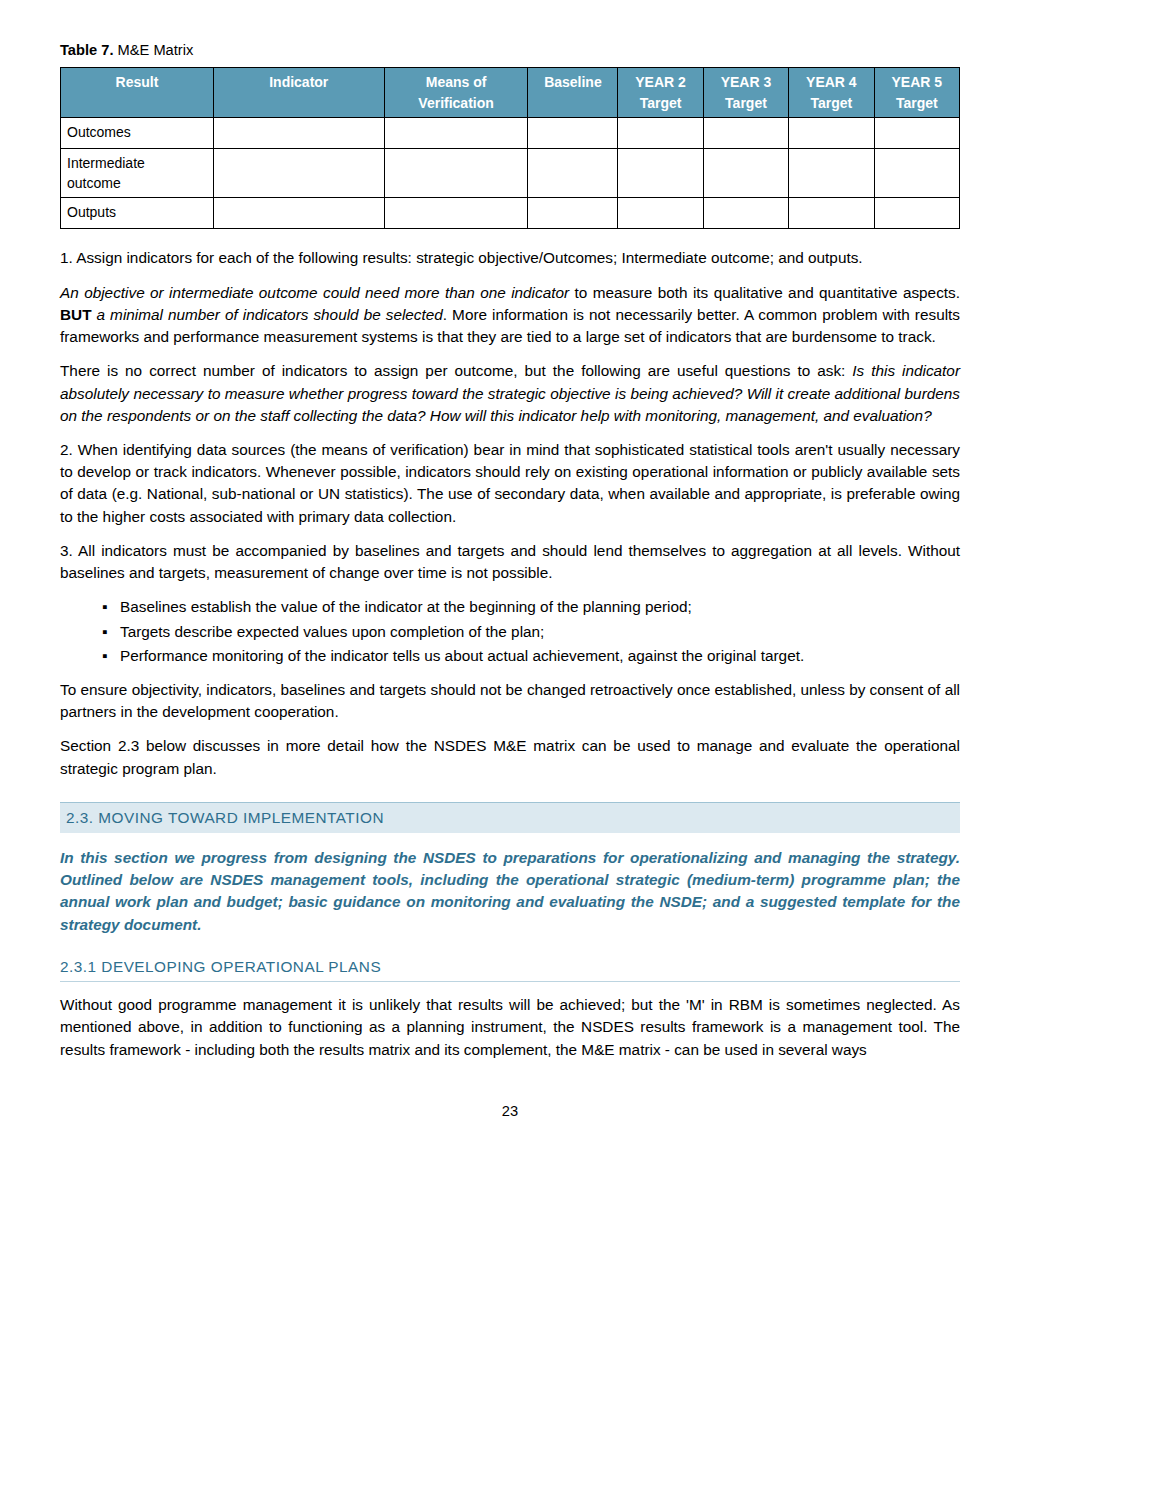Table 7. M&E Matrix
| Result | Indicator | Means of Verification | Baseline | YEAR 2 Target | YEAR 3 Target | YEAR 4 Target | YEAR 5 Target |
| --- | --- | --- | --- | --- | --- | --- | --- |
| Outcomes | | | | | | | |
| Intermediate outcome | | | | | | | |
| Outputs | | | | | | | |
1. Assign indicators for each of the following results: strategic objective/Outcomes; Intermediate outcome; and outputs.
An objective or intermediate outcome could need more than one indicator to measure both its qualitative and quantitative aspects. BUT a minimal number of indicators should be selected. More information is not necessarily better. A common problem with results frameworks and performance measurement systems is that they are tied to a large set of indicators that are burdensome to track.
There is no correct number of indicators to assign per outcome, but the following are useful questions to ask: Is this indicator absolutely necessary to measure whether progress toward the strategic objective is being achieved? Will it create additional burdens on the respondents or on the staff collecting the data? How will this indicator help with monitoring, management, and evaluation?
2. When identifying data sources (the means of verification) bear in mind that sophisticated statistical tools aren't usually necessary to develop or track indicators. Whenever possible, indicators should rely on existing operational information or publicly available sets of data (e.g. National, sub-national or UN statistics). The use of secondary data, when available and appropriate, is preferable owing to the higher costs associated with primary data collection.
3. All indicators must be accompanied by baselines and targets and should lend themselves to aggregation at all levels. Without baselines and targets, measurement of change over time is not possible.
Baselines establish the value of the indicator at the beginning of the planning period;
Targets describe expected values upon completion of the plan;
Performance monitoring of the indicator tells us about actual achievement, against the original target.
To ensure objectivity, indicators, baselines and targets should not be changed retroactively once established, unless by consent of all partners in the development cooperation.
Section 2.3 below discusses in more detail how the NSDES M&E matrix can be used to manage and evaluate the operational strategic program plan.
2.3. MOVING TOWARD IMPLEMENTATION
In this section we progress from designing the NSDES to preparations for operationalizing and managing the strategy. Outlined below are NSDES management tools, including the operational strategic (medium-term) programme plan; the annual work plan and budget; basic guidance on monitoring and evaluating the NSDE; and a suggested template for the strategy document.
2.3.1 DEVELOPING OPERATIONAL PLANS
Without good programme management it is unlikely that results will be achieved; but the 'M' in RBM is sometimes neglected. As mentioned above, in addition to functioning as a planning instrument, the NSDES results framework is a management tool. The results framework - including both the results matrix and its complement, the M&E matrix - can be used in several ways
23